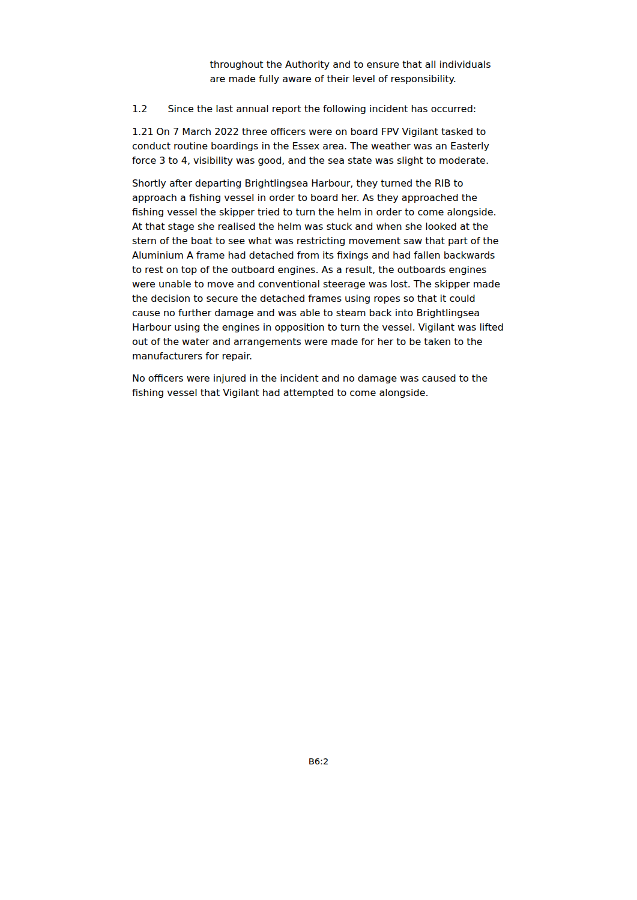throughout the Authority and to ensure that all individuals are made fully aware of their level of responsibility.
1.2 Since the last annual report the following incident has occurred:
1.21 On 7 March 2022 three officers were on board FPV Vigilant tasked to conduct routine boardings in the Essex area. The weather was an Easterly force 3 to 4, visibility was good, and the sea state was slight to moderate.
Shortly after departing Brightlingsea Harbour, they turned the RIB to approach a fishing vessel in order to board her. As they approached the fishing vessel the skipper tried to turn the helm in order to come alongside. At that stage she realised the helm was stuck and when she looked at the stern of the boat to see what was restricting movement saw that part of the Aluminium A frame had detached from its fixings and had fallen backwards to rest on top of the outboard engines. As a result, the outboards engines were unable to move and conventional steerage was lost. The skipper made the decision to secure the detached frames using ropes so that it could cause no further damage and was able to steam back into Brightlingsea Harbour using the engines in opposition to turn the vessel. Vigilant was lifted out of the water and arrangements were made for her to be taken to the manufacturers for repair.
No officers were injured in the incident and no damage was caused to the fishing vessel that Vigilant had attempted to come alongside.
B6:2